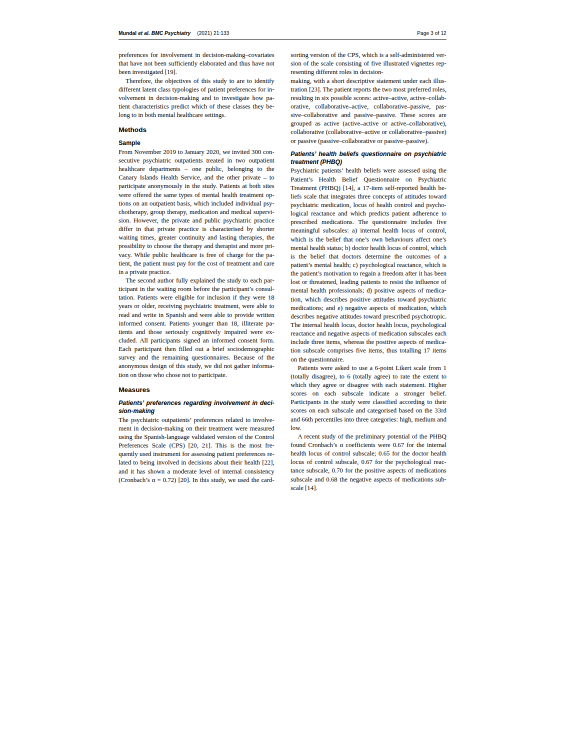Mundal et al. BMC Psychiatry (2021) 21:133
Page 3 of 12
preferences for involvement in decision-making–covariates that have not been sufficiently elaborated and thus have not been investigated [19].
Therefore, the objectives of this study to are to identify different latent class typologies of patient preferences for involvement in decision-making and to investigate how patient characteristics predict which of these classes they belong to in both mental healthcare settings.
Methods
Sample
From November 2019 to January 2020, we invited 300 consecutive psychiatric outpatients treated in two outpatient healthcare departments – one public, belonging to the Canary Islands Health Service, and the other private – to participate anonymously in the study. Patients at both sites were offered the same types of mental health treatment options on an outpatient basis, which included individual psychotherapy, group therapy, medication and medical supervision. However, the private and public psychiatric practice differ in that private practice is characterised by shorter waiting times, greater continuity and lasting therapies, the possibility to choose the therapy and therapist and more privacy. While public healthcare is free of charge for the patient, the patient must pay for the cost of treatment and care in a private practice.
The second author fully explained the study to each participant in the waiting room before the participant’s consultation. Patients were eligible for inclusion if they were 18 years or older, receiving psychiatric treatment, were able to read and write in Spanish and were able to provide written informed consent. Patients younger than 18, illiterate patients and those seriously cognitively impaired were excluded. All participants signed an informed consent form. Each participant then filled out a brief sociodemographic survey and the remaining questionnaires. Because of the anonymous design of this study, we did not gather information on those who chose not to participate.
Measures
Patients’ preferences regarding involvement in decision-making
The psychiatric outpatients’ preferences related to involvement in decision-making on their treatment were measured using the Spanish-language validated version of the Control Preferences Scale (CPS) [20, 21]. This is the most frequently used instrument for assessing patient preferences related to being involved in decisions about their health [22], and it has shown a moderate level of internal consistency (Cronbach’s α = 0.72) [20]. In this study, we used the card-sorting version of the CPS, which is a self-administered version of the scale consisting of five illustrated vignettes representing different roles in decision-
making, with a short descriptive statement under each illustration [23]. The patient reports the two most preferred roles, resulting in six possible scores: active–active, active–collaborative, collaborative–active, collaborative–passive, passive–collaborative and passive–passive. These scores are grouped as active (active–active or active–collaborative), collaborative (collaborative–active or collaborative–passive) or passive (passive–collaborative or passive–passive).
Patients’ health beliefs questionnaire on psychiatric treatment (PHBQ)
Psychiatric patients’ health beliefs were assessed using the Patient’s Health Belief Questionnaire on Psychiatric Treatment (PHBQ) [14], a 17-item self-reported health beliefs scale that integrates three concepts of attitudes toward psychiatric medication, locus of health control and psychological reactance and which predicts patient adherence to prescribed medications. The questionnaire includes five meaningful subscales: a) internal health locus of control, which is the belief that one’s own behaviours affect one’s mental health status; b) doctor health locus of control, which is the belief that doctors determine the outcomes of a patient’s mental health; c) psychological reactance, which is the patient’s motivation to regain a freedom after it has been lost or threatened, leading patients to resist the influence of mental health professionals; d) positive aspects of medication, which describes positive attitudes toward psychiatric medications; and e) negative aspects of medication, which describes negative attitudes toward prescribed psychotropic. The internal health locus, doctor health locus, psychological reactance and negative aspects of medication subscales each include three items, whereas the positive aspects of medication subscale comprises five items, thus totalling 17 items on the questionnaire.
Patients were asked to use a 6-point Likert scale from 1 (totally disagree), to 6 (totally agree) to rate the extent to which they agree or disagree with each statement. Higher scores on each subscale indicate a stronger belief. Participants in the study were classified according to their scores on each subscale and categorised based on the 33rd and 66th percentiles into three categories: high, medium and low.
A recent study of the preliminary potential of the PHBQ found Cronbach’s α coefficients were 0.67 for the internal health locus of control subscale; 0.65 for the doctor health locus of control subscale, 0.67 for the psychological reactance subscale, 0.70 for the positive aspects of medications subscale and 0.68 the negative aspects of medications subscale [14].